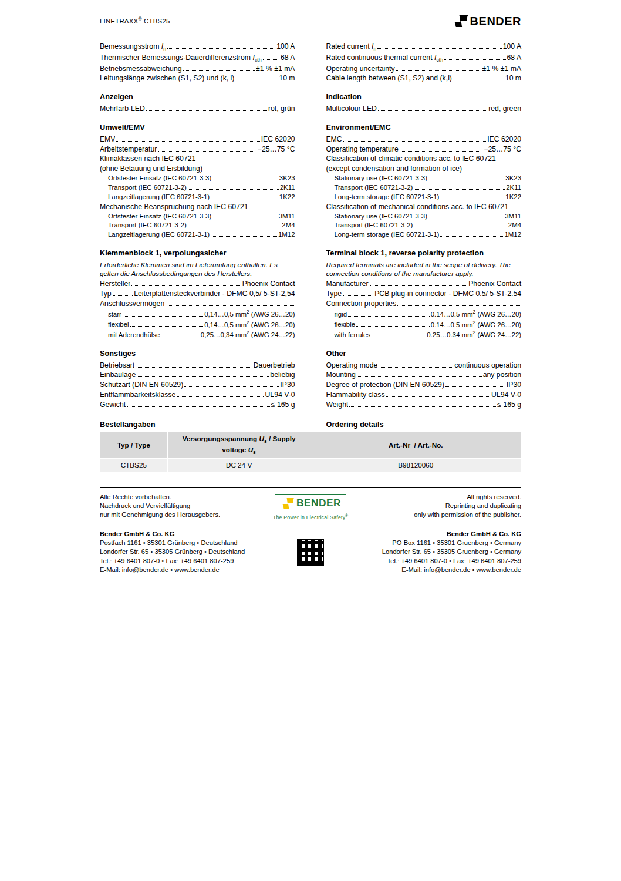LINETRAXX® CTBS25
BENDER
Bemessungsstrom In
100 A
Thermischer Bemessungs-Dauerdifferenzstrom Icth
68 A
Betriebsmessabweichung
±1 % ±1 mA
Leitungslänge zwischen (S1, S2) und (k, l)
10 m
Anzeigen
Mehrfarb-LED
rot, grün
Umwelt/EMV
EMV
IEC 62020
Arbeitstemperatur
−25…75 °C
Klimaklassen nach IEC 60721
(ohne Betauung und Eisbildung)
Ortsfester Einsatz (IEC 60721-3-3)
3K23
Transport (IEC 60721-3-2)
2K11
Langzeitlagerung (IEC 60721-3-1)
1K22
Mechanische Beanspruchung nach IEC 60721
Ortsfester Einsatz (IEC 60721-3-3)
3M11
Transport (IEC 60721-3-2)
2M4
Langzeitlagerung (IEC 60721-3-1)
1M12
Klemmenblock 1, verpolungssicher
Erforderliche Klemmen sind im Lieferumfang enthalten. Es gelten die Anschlussbedingungen des Herstellers.
Hersteller
Phoenix Contact
Typ
Leiterplattensteckverbinder - DFMC 0,5/ 5-ST-2,54
Anschlussvermögen
starr
0,14…0,5 mm2 (AWG 26…20)
flexibel
0,14…0,5 mm2 (AWG 26…20)
mit Aderendhülse
0,25…0,34 mm2 (AWG 24…22)
Sonstiges
Betriebsart
Dauerbetrieb
Einbaulage
beliebig
Schutzart (DIN EN 60529)
IP30
Entflammbarkeitsklasse
UL94 V-0
Gewicht
≤ 165 g
Bestellangaben
Rated current In
100 A
Rated continuous thermal current Icth
68 A
Operating uncertainty
±1 % ±1 mA
Cable length between (S1, S2) and (k,l)
10 m
Indication
Multicolour LED
red, green
Environment/EMC
EMC
IEC 62020
Operating temperature
−25…75 °C
Classification of climatic conditions acc. to IEC 60721
(except condensation and formation of ice)
Stationary use (IEC 60721-3-3)
3K23
Transport (IEC 60721-3-2)
2K11
Long-term storage (IEC 60721-3-1)
1K22
Classification of mechanical conditions acc. to IEC 60721
Stationary use (IEC 60721-3-3)
3M11
Transport (IEC 60721-3-2)
2M4
Long-term storage (IEC 60721-3-1)
1M12
Terminal block 1, reverse polarity protection
Required terminals are included in the scope of delivery. The connection conditions of the manufacturer apply.
Manufacturer
Phoenix Contact
Type
PCB plug-in connector - DFMC 0.5/ 5-ST-2.54
Connection properties
rigid
0.14…0.5 mm2 (AWG 26…20)
flexible
0.14…0.5 mm2 (AWG 26…20)
with ferrules
0.25…0.34 mm2 (AWG 24…22)
Other
Operating mode
continuous operation
Mounting
any position
Degree of protection (DIN EN 60529)
IP30
Flammability class
UL94 V-0
Weight
≤ 165 g
Ordering details
| Typ / Type | Versorgungsspannung U s / Supply voltage U s | Art.-Nr / Art.-No. |
| --- | --- | --- |
| CTBS25 | DC 24 V | B98120060 |
Alle Rechte vorbehalten.
Nachdruck und Vervielfältigung
nur mit Genehmigung des Herausgebers.
BENDER
The Power in Electrical Safety®
All rights reserved.
Reprinting and duplicating
only with permission of the publisher.
Bender GmbH & Co. KG
Postfach 1161 • 35301 Grünberg • Deutschland
Londorfer Str. 65 • 35305 Grünberg • Deutschland
Tel.: +49 6401 807-0 • Fax: +49 6401 807-259
E-Mail: info@bender.de • www.bender.de
Bender GmbH & Co. KG
PO Box 1161 • 35301 Gruenberg • Germany
Londorfer Str. 65 • 35305 Gruenberg • Germany
Tel.: +49 6401 807-0 • Fax: +49 6401 807-259
E-Mail: info@bender.de • www.bender.de